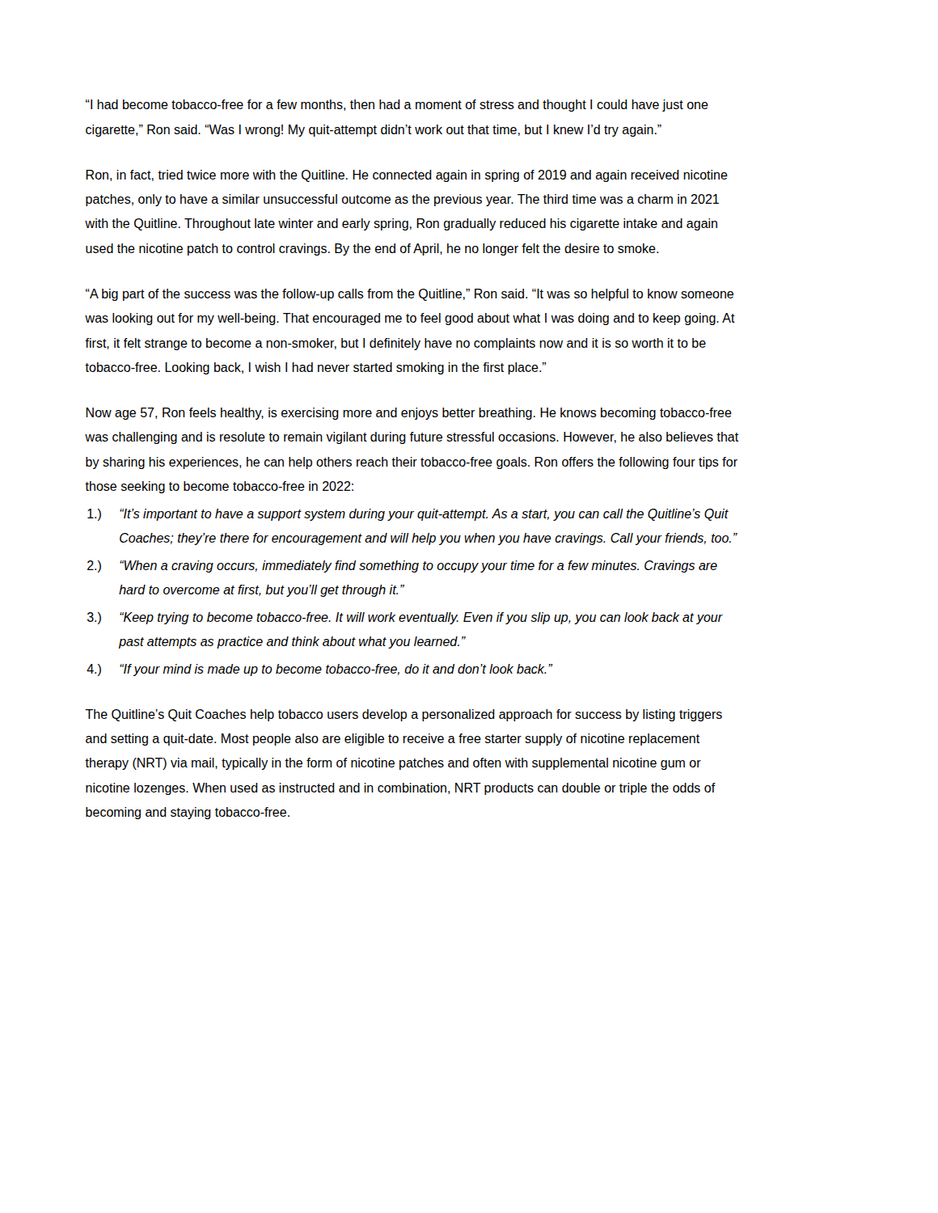“I had become tobacco-free for a few months, then had a moment of stress and thought I could have just one cigarette,” Ron said. “Was I wrong! My quit-attempt didn’t work out that time, but I knew I’d try again.”
Ron, in fact, tried twice more with the Quitline. He connected again in spring of 2019 and again received nicotine patches, only to have a similar unsuccessful outcome as the previous year. The third time was a charm in 2021 with the Quitline. Throughout late winter and early spring, Ron gradually reduced his cigarette intake and again used the nicotine patch to control cravings. By the end of April, he no longer felt the desire to smoke.
“A big part of the success was the follow-up calls from the Quitline,” Ron said. “It was so helpful to know someone was looking out for my well-being. That encouraged me to feel good about what I was doing and to keep going. At first, it felt strange to become a non-smoker, but I definitely have no complaints now and it is so worth it to be tobacco-free. Looking back, I wish I had never started smoking in the first place.”
Now age 57, Ron feels healthy, is exercising more and enjoys better breathing. He knows becoming tobacco-free was challenging and is resolute to remain vigilant during future stressful occasions. However, he also believes that by sharing his experiences, he can help others reach their tobacco-free goals. Ron offers the following four tips for those seeking to become tobacco-free in 2022:
“It’s important to have a support system during your quit-attempt. As a start, you can call the Quitline’s Quit Coaches; they’re there for encouragement and will help you when you have cravings. Call your friends, too.”
“When a craving occurs, immediately find something to occupy your time for a few minutes. Cravings are hard to overcome at first, but you’ll get through it.”
“Keep trying to become tobacco-free. It will work eventually. Even if you slip up, you can look back at your past attempts as practice and think about what you learned.”
“If your mind is made up to become tobacco-free, do it and don’t look back.”
The Quitline’s Quit Coaches help tobacco users develop a personalized approach for success by listing triggers and setting a quit-date. Most people also are eligible to receive a free starter supply of nicotine replacement therapy (NRT) via mail, typically in the form of nicotine patches and often with supplemental nicotine gum or nicotine lozenges. When used as instructed and in combination, NRT products can double or triple the odds of becoming and staying tobacco-free.